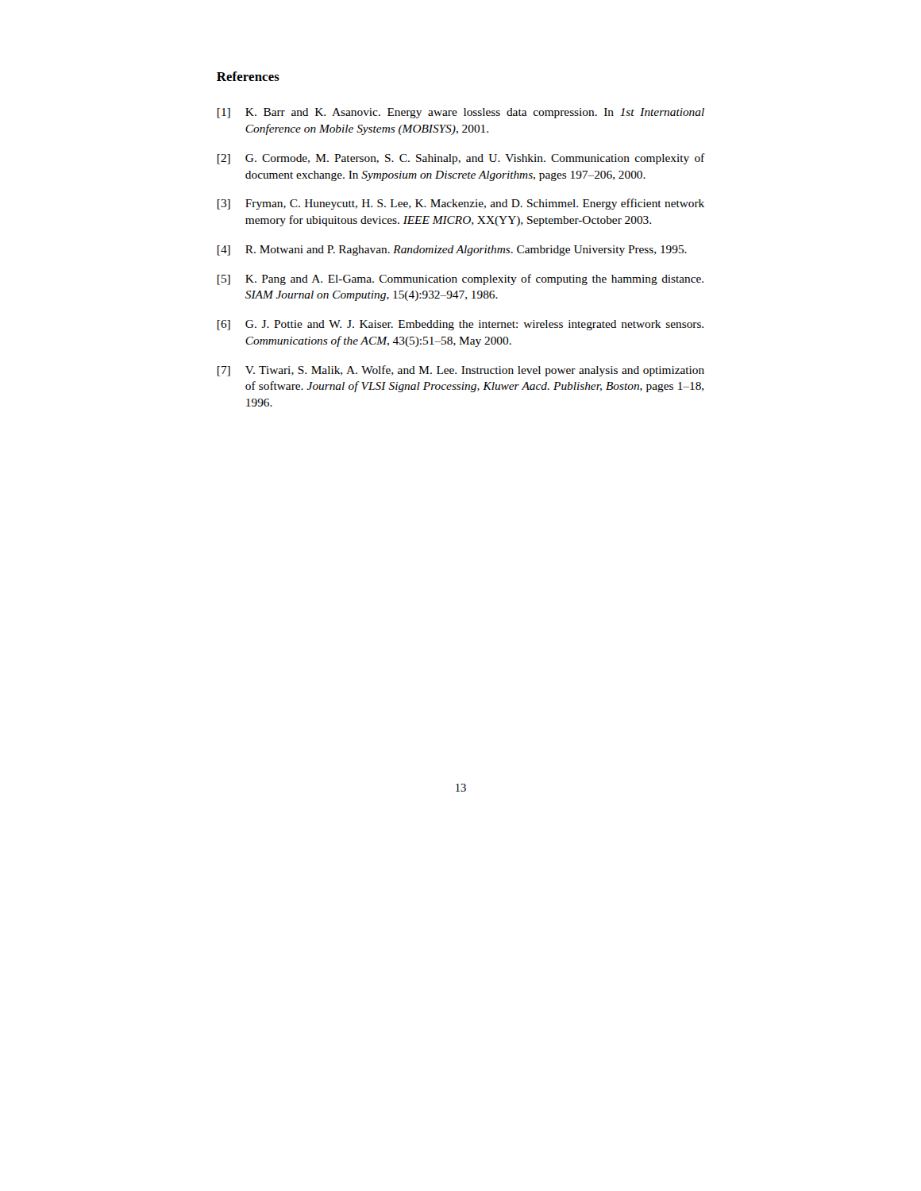References
[1] K. Barr and K. Asanovic. Energy aware lossless data compression. In 1st International Conference on Mobile Systems (MOBISYS), 2001.
[2] G. Cormode, M. Paterson, S. C. Sahinalp, and U. Vishkin. Communication complexity of document exchange. In Symposium on Discrete Algorithms, pages 197–206, 2000.
[3] Fryman, C. Huneycutt, H. S. Lee, K. Mackenzie, and D. Schimmel. Energy efficient network memory for ubiquitous devices. IEEE MICRO, XX(YY), September-October 2003.
[4] R. Motwani and P. Raghavan. Randomized Algorithms. Cambridge University Press, 1995.
[5] K. Pang and A. El-Gama. Communication complexity of computing the hamming distance. SIAM Journal on Computing, 15(4):932–947, 1986.
[6] G. J. Pottie and W. J. Kaiser. Embedding the internet: wireless integrated network sensors. Communications of the ACM, 43(5):51–58, May 2000.
[7] V. Tiwari, S. Malik, A. Wolfe, and M. Lee. Instruction level power analysis and optimization of software. Journal of VLSI Signal Processing, Kluwer Aacd. Publisher, Boston, pages 1–18, 1996.
13